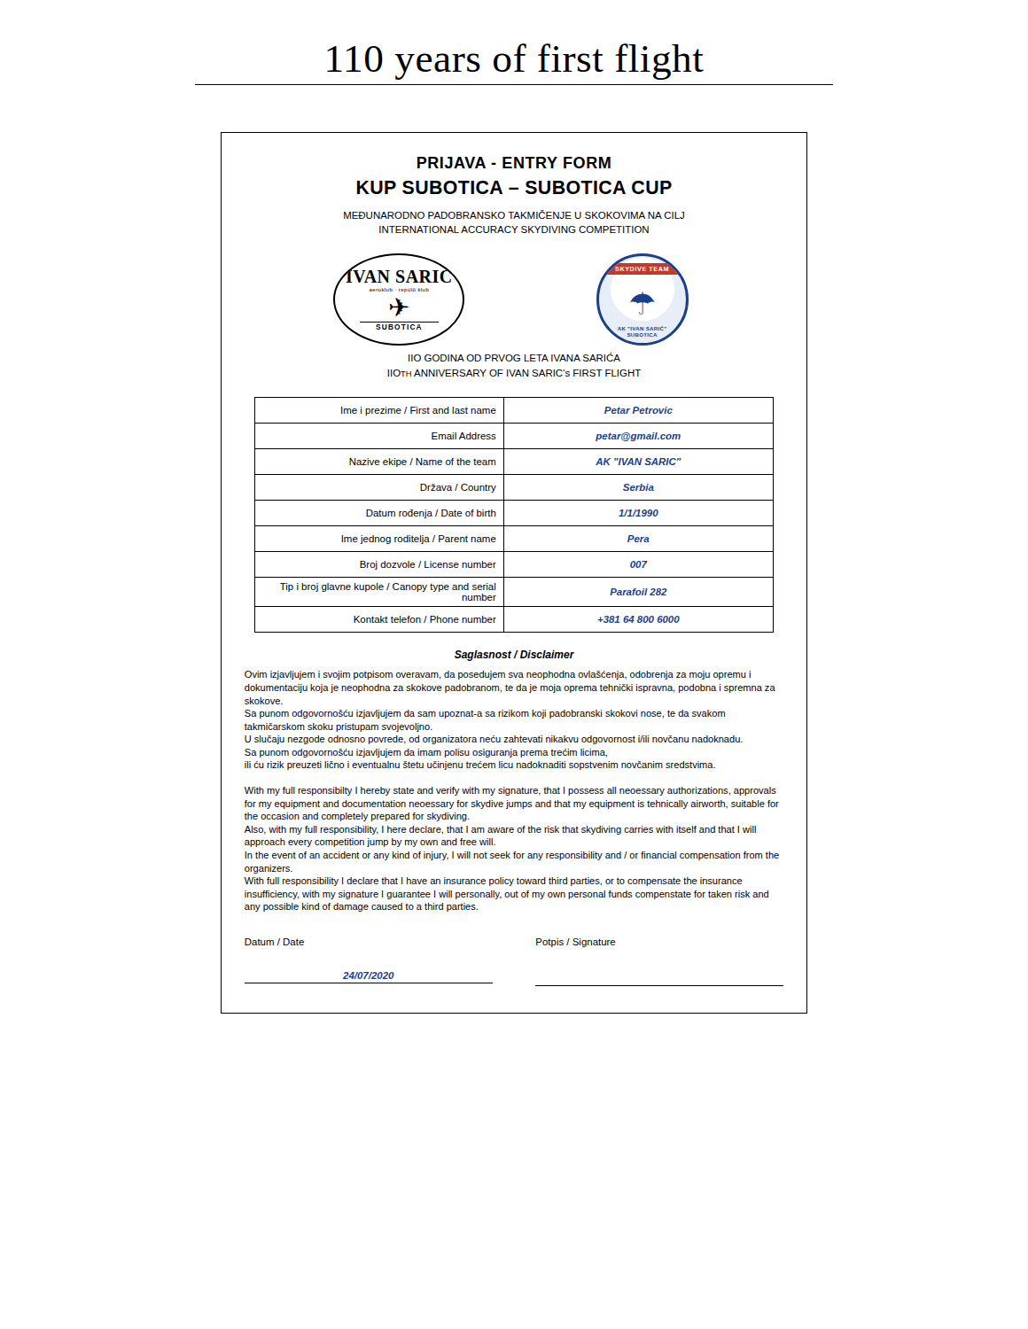110 years of first flight
PRIJAVA - ENTRY FORM
KUP SUBOTICA – SUBOTICA CUP
MEĐUNARODNO PADOBRANSKO TAKMIČENJE U SKOKOVIMA NA CILJ
INTERNATIONAL ACCURACY SKYDIVING COMPETITION
IVAN SARIĆ
aeroklub · repülő klub
✈
SUBOTICA
SKYDIVE TEAM
☂
AK "IVAN SARIĆ"
SUBOTICA
IIO GODINA OD PRVOG LETA IVANA SARIĆA
IIOTH ANNIVERSARY OF IVAN SARIC’s FIRST FLIGHT
| Ime i prezime / First and last name | Petar Petrovic |
| Email Address | petar@gmail.com |
| Nazive ekipe / Name of the team | AK "IVAN SARIC" |
| Država / Country | Serbia |
| Datum rođenja / Date of birth | 1/1/1990 |
| Ime jednog roditelja / Parent name | Pera |
| Broj dozvole / License number | 007 |
| Tip i broj glavne kupole / Canopy type and serial number | Parafoil 282 |
| Kontakt telefon / Phone number | +381 64 800 6000 |
Saglasnost / Disclaimer
Ovim izjavljujem i svojim potpisom overavam, da posedujem sva neophodna ovlašćenja, odobrenja za moju opremu i dokumentaciju koja je neophodna za skokove padobranom, te da je moja oprema tehnički ispravna, podobna i spremna za skokove.
Sa punom odgovornošću izjavljujem da sam upoznat-a sa rizikom koji padobranski skokovi nose, te da svakom takmičarskom skoku pristupam svojevoljno.
U slučaju nezgode odnosno povrede, od organizatora neću zahtevati nikakvu odgovornost i/ili novčanu nadoknadu.
Sa punom odgovornošću izjavljujem da imam polisu osiguranja prema trećim licima,
ili ću rizik preuzeti lično i eventualnu štetu učinjenu trećem licu nadoknaditi sopstvenim novčanim sredstvima.
With my full responsibilty I hereby state and verify with my signature, that I possess all neoessary authorizations, approvals for my equipment and documentation neoessary for skydive jumps and that my equipment is tehnically airworth, suitable for the occasion and completely prepared for skydiving.
Also, with my full responsibility, I here declare, that I am aware of the risk that skydiving carries with itself and that I will approach every competition jump by my own and free will.
In the event of an accident or any kind of injury, I will not seek for any responsibility and / or financial compensation from the organizers.
With full responsibility I declare that I have an insurance policy toward third parties, or to compensate the insurance insufficiency, with my signature I guarantee I will personally, out of my own personal funds compenstate for taken risk and any possible kind of damage caused to a third parties.
Datum / Date
24/07/2020
Potpis / Signature